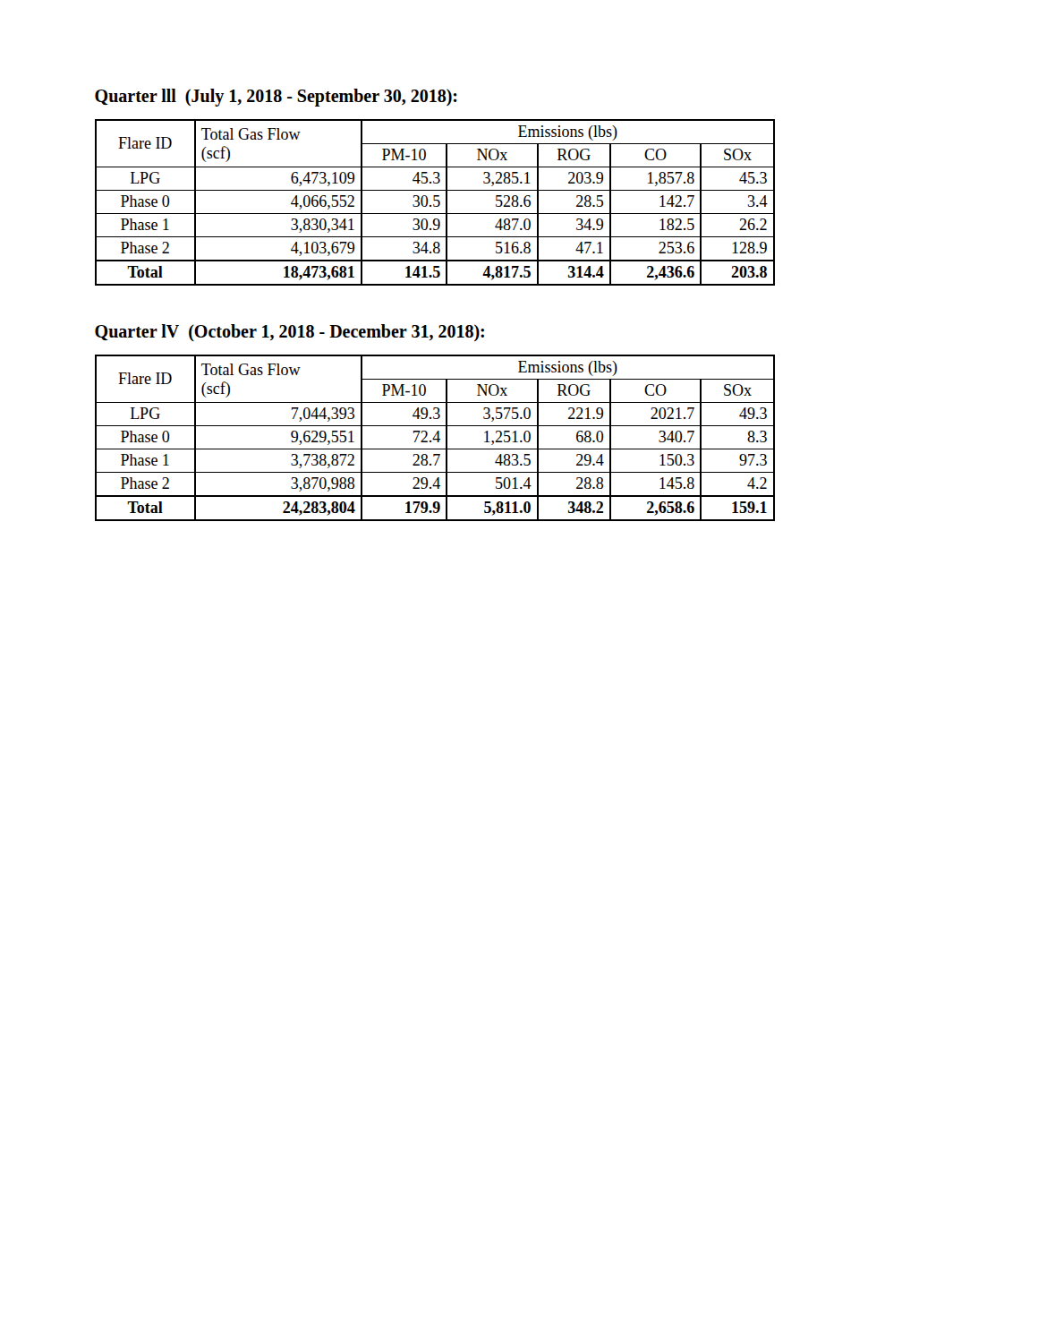Quarter lll (July 1, 2018 - September 30, 2018):
| Flare ID | Total Gas Flow (scf) | Emissions (lbs) |
| --- | --- | --- |
| PM-10 | NOx | ROG | CO | SOx |
| LPG | 6,473,109 | 45.3 | 3,285.1 | 203.9 | 1,857.8 | 45.3 |
| Phase 0 | 4,066,552 | 30.5 | 528.6 | 28.5 | 142.7 | 3.4 |
| Phase 1 | 3,830,341 | 30.9 | 487.0 | 34.9 | 182.5 | 26.2 |
| Phase 2 | 4,103,679 | 34.8 | 516.8 | 47.1 | 253.6 | 128.9 |
| Total | 18,473,681 | 141.5 | 4,817.5 | 314.4 | 2,436.6 | 203.8 |
Quarter lV (October 1, 2018 - December 31, 2018):
| Flare ID | Total Gas Flow (scf) | Emissions (lbs) |
| --- | --- | --- |
| PM-10 | NOx | ROG | CO | SOx |
| LPG | 7,044,393 | 49.3 | 3,575.0 | 221.9 | 2021.7 | 49.3 |
| Phase 0 | 9,629,551 | 72.4 | 1,251.0 | 68.0 | 340.7 | 8.3 |
| Phase 1 | 3,738,872 | 28.7 | 483.5 | 29.4 | 150.3 | 97.3 |
| Phase 2 | 3,870,988 | 29.4 | 501.4 | 28.8 | 145.8 | 4.2 |
| Total | 24,283,804 | 179.9 | 5,811.0 | 348.2 | 2,658.6 | 159.1 |